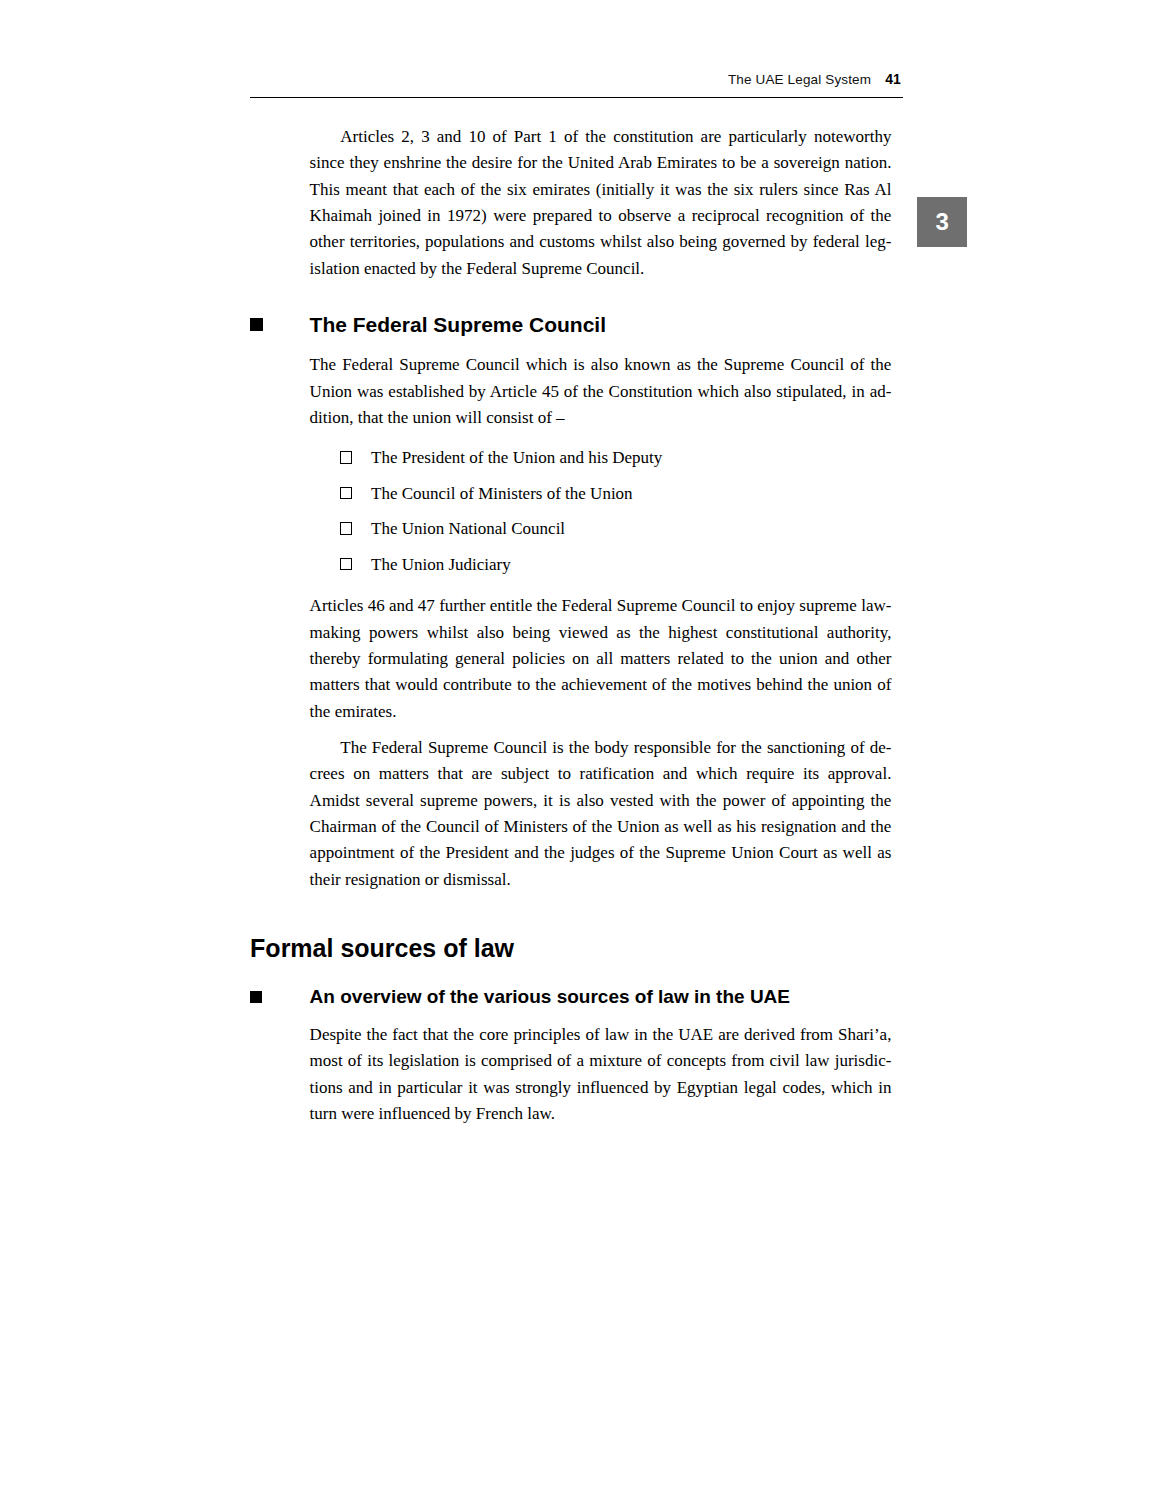The UAE Legal System 41
3
Articles 2, 3 and 10 of Part 1 of the constitution are particularly noteworthy since they enshrine the desire for the United Arab Emirates to be a sovereign nation. This meant that each of the six emirates (initially it was the six rulers since Ras Al Khaimah joined in 1972) were prepared to observe a reciprocal recognition of the other territories, populations and customs whilst also being governed by federal legislation enacted by the Federal Supreme Council.
The Federal Supreme Council
The Federal Supreme Council which is also known as the Supreme Council of the Union was established by Article 45 of the Constitution which also stipulated, in addition, that the union will consist of –
The President of the Union and his Deputy
The Council of Ministers of the Union
The Union National Council
The Union Judiciary
Articles 46 and 47 further entitle the Federal Supreme Council to enjoy supreme law-making powers whilst also being viewed as the highest constitutional authority, thereby formulating general policies on all matters related to the union and other matters that would contribute to the achievement of the motives behind the union of the emirates.
The Federal Supreme Council is the body responsible for the sanctioning of decrees on matters that are subject to ratification and which require its approval. Amidst several supreme powers, it is also vested with the power of appointing the Chairman of the Council of Ministers of the Union as well as his resignation and the appointment of the President and the judges of the Supreme Union Court as well as their resignation or dismissal.
Formal sources of law
An overview of the various sources of law in the UAE
Despite the fact that the core principles of law in the UAE are derived from Shari’a, most of its legislation is comprised of a mixture of concepts from civil law jurisdictions and in particular it was strongly influenced by Egyptian legal codes, which in turn were influenced by French law.